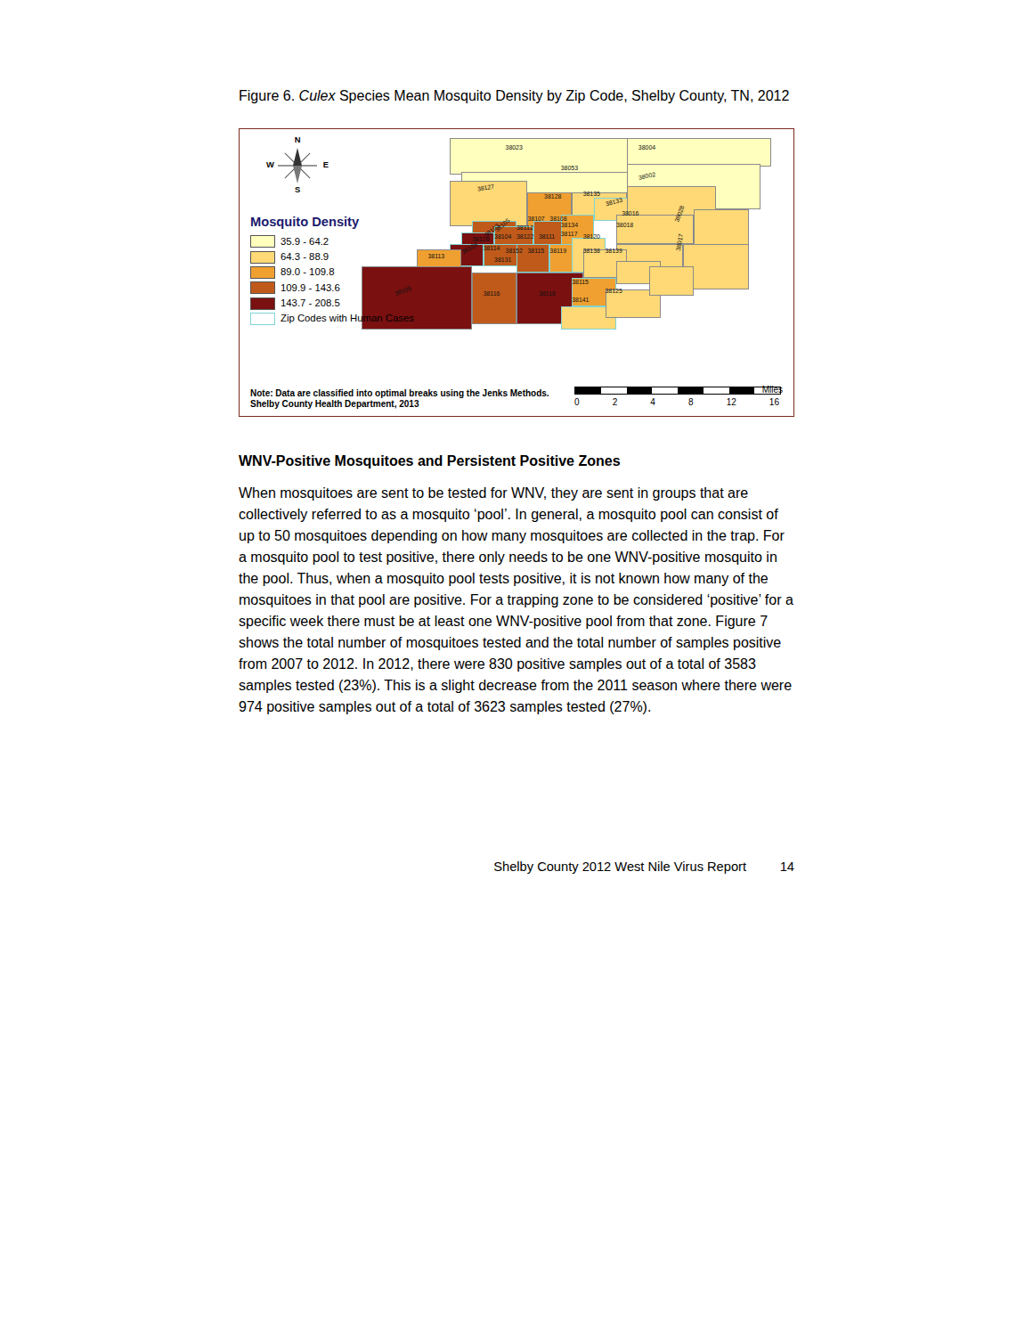Figure 6. Culex Species Mean Mosquito Density by Zip Code, Shelby County, TN, 2012
38023 38004 38053 38002 38127 38128 38135 38133 38016 38028 38018 38017 38107 38108 38134 38112 38105 38103 38104 38126 38122 38111 38117 38120 38106 38114 38152 38115 38119 38138 38139 38113 38131 38109 38116 38118 38141 38125 38115
N S W E
Mosquito Density
35.9 - 64.2
64.3 - 88.9
89.0 - 109.8
109.9 - 143.6
143.7 - 208.5
Zip Codes with Human Cases
Note: Data are classified into optimal breaks using the Jenks Methods.
Shelby County Health Department, 2013
Miles
02481216
WNV-Positive Mosquitoes and Persistent Positive Zones
When mosquitoes are sent to be tested for WNV, they are sent in groups that are collectively referred to as a mosquito ‘pool’. In general, a mosquito pool can consist of up to 50 mosquitoes depending on how many mosquitoes are collected in the trap. For a mosquito pool to test positive, there only needs to be one WNV-positive mosquito in the pool. Thus, when a mosquito pool tests positive, it is not known how many of the mosquitoes in that pool are positive. For a trapping zone to be considered ‘positive’ for a specific week there must be at least one WNV-positive pool from that zone. Figure 7 shows the total number of mosquitoes tested and the total number of samples positive from 2007 to 2012. In 2012, there were 830 positive samples out of a total of 3583 samples tested (23%). This is a slight decrease from the 2011 season where there were 974 positive samples out of a total of 3623 samples tested (27%).
Shelby County 2012 West Nile Virus Report 14